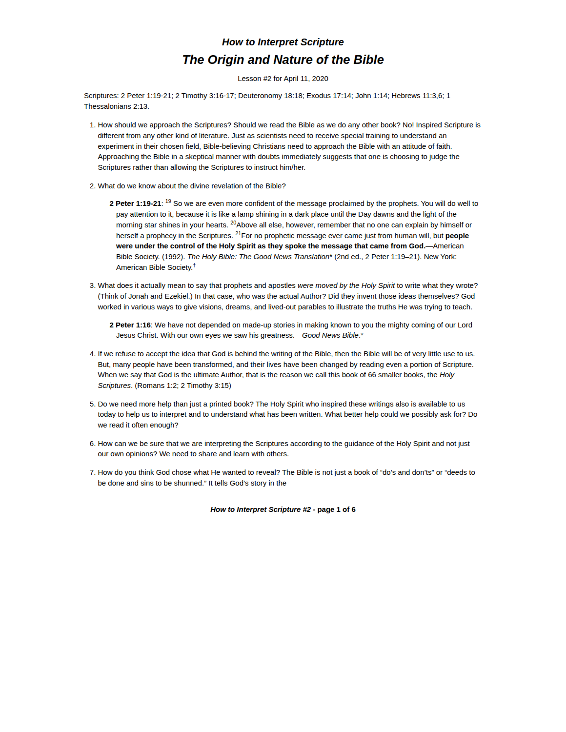How to Interpret Scripture
The Origin and Nature of the Bible
Lesson #2 for April 11, 2020
Scriptures: 2 Peter 1:19-21; 2 Timothy 3:16-17; Deuteronomy 18:18; Exodus 17:14; John 1:14; Hebrews 11:3,6; 1 Thessalonians 2:13.
How should we approach the Scriptures? Should we read the Bible as we do any other book? No! Inspired Scripture is different from any other kind of literature. Just as scientists need to receive special training to understand an experiment in their chosen field, Bible-believing Christians need to approach the Bible with an attitude of faith. Approaching the Bible in a skeptical manner with doubts immediately suggests that one is choosing to judge the Scriptures rather than allowing the Scriptures to instruct him/her.
What do we know about the divine revelation of the Bible?
2 Peter 1:19-21: 19 So we are even more confident of the message proclaimed by the prophets. You will do well to pay attention to it, because it is like a lamp shining in a dark place until the Day dawns and the light of the morning star shines in your hearts. 20Above all else, however, remember that no one can explain by himself or herself a prophecy in the Scriptures. 21For no prophetic message ever came just from human will, but people were under the control of the Holy Spirit as they spoke the message that came from God.—American Bible Society. (1992). The Holy Bible: The Good News Translation* (2nd ed., 2 Peter 1:19–21). New York: American Bible Society.†
What does it actually mean to say that prophets and apostles were moved by the Holy Spirit to write what they wrote? (Think of Jonah and Ezekiel.) In that case, who was the actual Author? Did they invent those ideas themselves? God worked in various ways to give visions, dreams, and lived-out parables to illustrate the truths He was trying to teach.
2 Peter 1:16: We have not depended on made-up stories in making known to you the mighty coming of our Lord Jesus Christ. With our own eyes we saw his greatness.—Good News Bible.*
If we refuse to accept the idea that God is behind the writing of the Bible, then the Bible will be of very little use to us. But, many people have been transformed, and their lives have been changed by reading even a portion of Scripture. When we say that God is the ultimate Author, that is the reason we call this book of 66 smaller books, the Holy Scriptures. (Romans 1:2; 2 Timothy 3:15)
Do we need more help than just a printed book? The Holy Spirit who inspired these writings also is available to us today to help us to interpret and to understand what has been written. What better help could we possibly ask for? Do we read it often enough?
How can we be sure that we are interpreting the Scriptures according to the guidance of the Holy Spirit and not just our own opinions? We need to share and learn with others.
How do you think God chose what He wanted to reveal? The Bible is not just a book of “do’s and don’ts” or “deeds to be done and sins to be shunned.” It tells God’s story in the
How to Interpret Scripture #2 - page 1 of 6